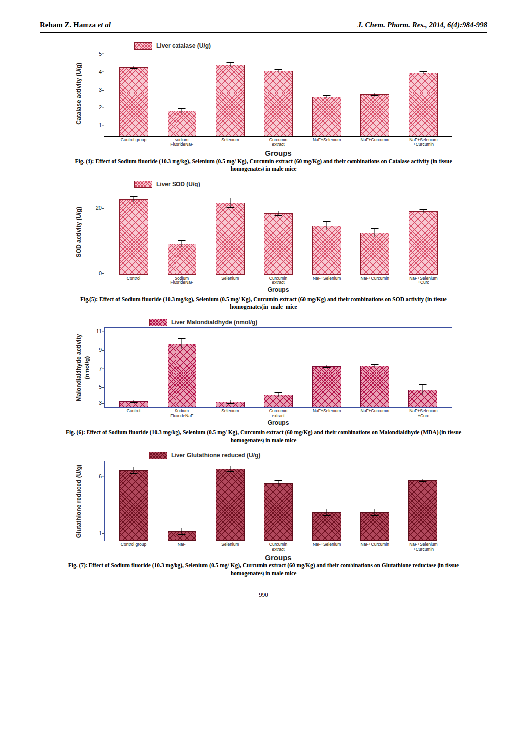Reham Z. Hamza et al
J. Chem. Pharm. Res., 2014, 6(4):984-998
Liver catalase (U/g)
Catalase activity (U/g)
5 4 3 2 1
Control group sodium FluorideNaF Selenium Curcumin extract NaF+Selenium NaF+Curcumin NaF+Selenium+Curcumin
Groups
Fig. (4): Effect of Sodium fluoride (10.3 mg/kg), Selenium (0.5 mg/ Kg), Curcumin extract (60 mg/Kg) and their combinations on Catalase activity (in tissue homogenates) in male mice
Liver SOD (U/g)
SOD activity (U/g)
20 0
Control Sodium FluorideNaF Selenium Curcumin extract NaF+Selenium NaF+Curcumin NaF+Selenium+Curc
Groups
Fig.(5): Effect of Sodium fluoride (10.3 mg/kg), Selenium (0.5 mg/ Kg), Curcumin extract (60 mg/Kg) and their combinations on SOD activity (in tissue homogenates)in male mice
Liver Malondialdhyde (nmol/g)
Malondialdhyde activity (nmol/g)
11 9 7 5 3
Control Sodium FluorideNaF Selenium Curcumin extract NaF+Selenium NaF+Curcumin NaF+Selenium+Curc
Groups
Fig. (6): Effect of Sodium fluoride (10.3 mg/kg), Selenium (0.5 mg/ Kg), Curcumin extract (60 mg/Kg) and their combinations on Malondialdhyde (MDA) (in tissue homogenates) in male mice
Liver Glutathione reduced (U/g)
Glutathione reduced (U/g)
6 1
Control group NaF Selenium Curcumin extract NaF+Selenium NaF+Curcumin NaF+Selenium+Curcumin
Groups
Fig. (7): Effect of Sodium fluoride (10.3 mg/kg), Selenium (0.5 mg/ Kg), Curcumin extract (60 mg/Kg) and their combinations on Glutathione reductase (in tissue homogenates) in male mice
990